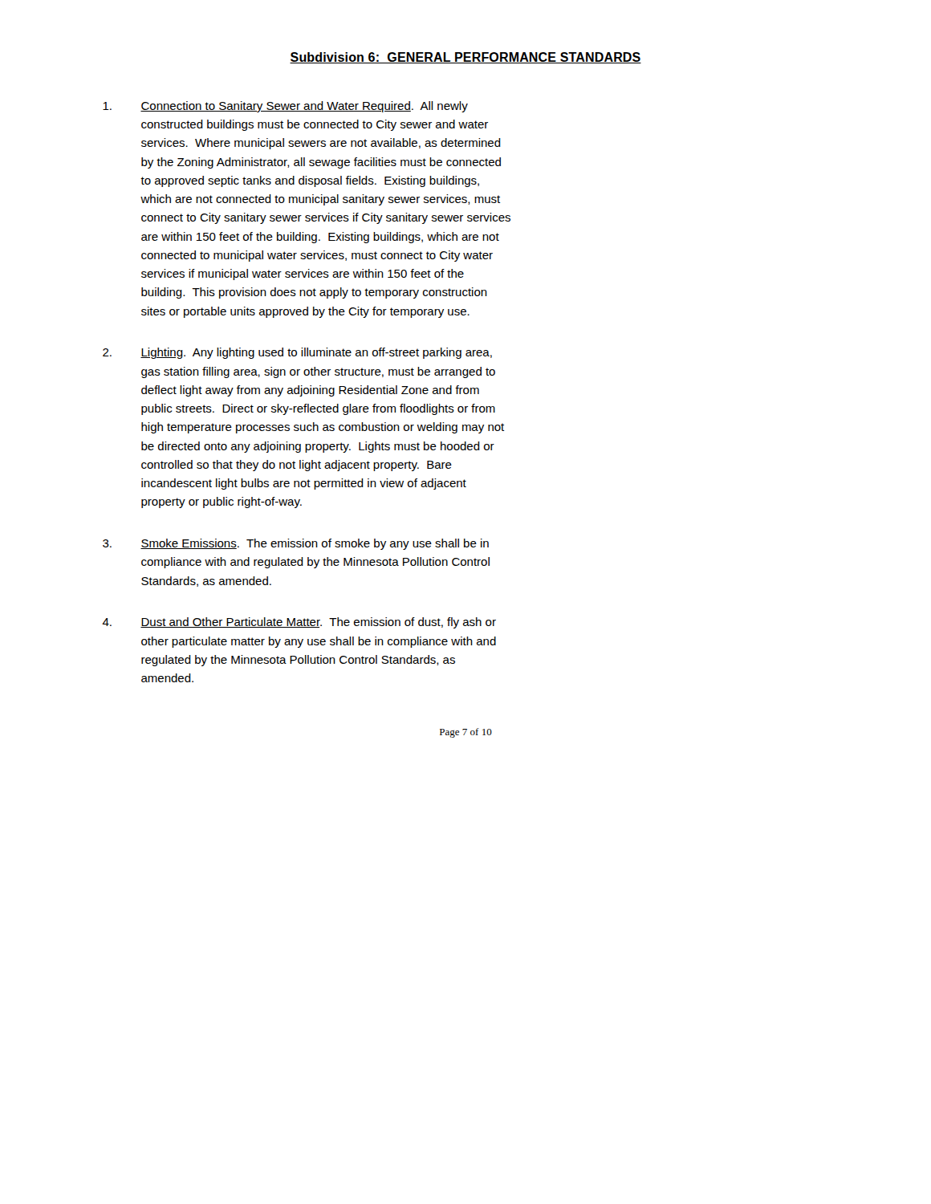Subdivision 6: GENERAL PERFORMANCE STANDARDS
Connection to Sanitary Sewer and Water Required. All newly constructed buildings must be connected to City sewer and water services. Where municipal sewers are not available, as determined by the Zoning Administrator, all sewage facilities must be connected to approved septic tanks and disposal fields. Existing buildings, which are not connected to municipal sanitary sewer services, must connect to City sanitary sewer services if City sanitary sewer services are within 150 feet of the building. Existing buildings, which are not connected to municipal water services, must connect to City water services if municipal water services are within 150 feet of the building. This provision does not apply to temporary construction sites or portable units approved by the City for temporary use.
Lighting. Any lighting used to illuminate an off-street parking area, gas station filling area, sign or other structure, must be arranged to deflect light away from any adjoining Residential Zone and from public streets. Direct or sky-reflected glare from floodlights or from high temperature processes such as combustion or welding may not be directed onto any adjoining property. Lights must be hooded or controlled so that they do not light adjacent property. Bare incandescent light bulbs are not permitted in view of adjacent property or public right-of-way.
Smoke Emissions. The emission of smoke by any use shall be in compliance with and regulated by the Minnesota Pollution Control Standards, as amended.
Dust and Other Particulate Matter. The emission of dust, fly ash or other particulate matter by any use shall be in compliance with and regulated by the Minnesota Pollution Control Standards, as amended.
Page 7 of 10